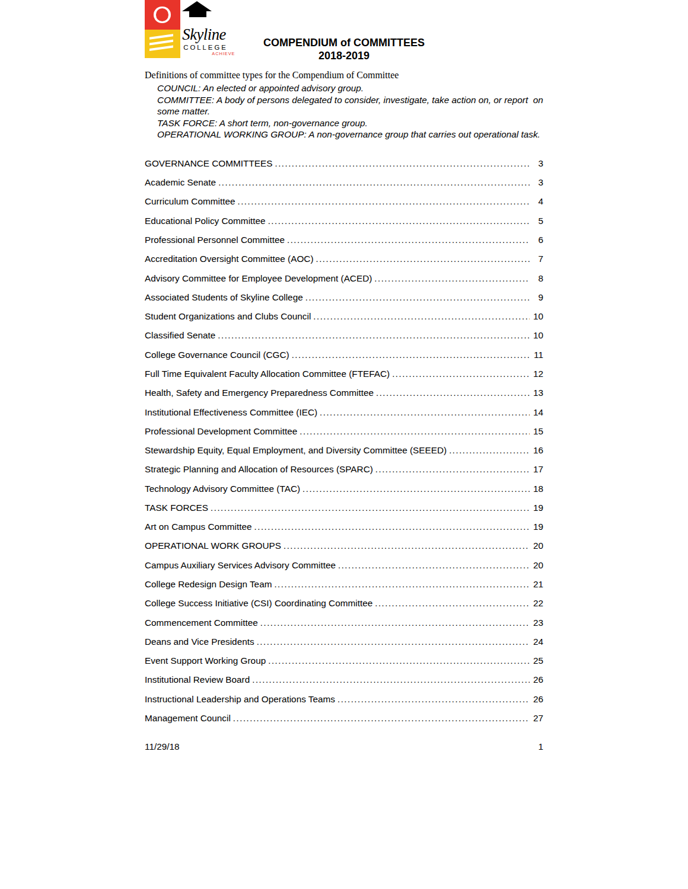Skyline
COLLEGE
ACHIEVE
COMPENDIUM of COMMITTEES
2018-2019
Definitions of committee types for the Compendium of Committee
COUNCIL: An elected or appointed advisory group.
COMMITTEE: A body of persons delegated to consider, investigate, take action on, or report on some matter.
TASK FORCE: A short term, non-governance group.
OPERATIONAL WORKING GROUP: A non-governance group that carries out operational task.
GOVERNANCE COMMITTEES.................................................................................................................. 3
Academic Senate......................................................................................................................................... 3
Curriculum Committee.................................................................................................................................. 4
Educational Policy Committee....................................................................................................................... 5
Professional Personnel Committee.............................................................................................................. 6
Accreditation Oversight Committee (AOC)..................................................................................................... 7
Advisory Committee for Employee Development (ACED)................................................................................. 8
Associated Students of Skyline College......................................................................................................... 9
Student Organizations and Clubs Council..................................................................................................... 10
Classified Senate....................................................................................................................................... 10
College Governance Council (CGC)......................................................................................................... 11
Full Time Equivalent Faculty Allocation Committee (FTEFAC)......................................................................... 12
Health, Safety and Emergency Preparedness Committee.............................................................................. 13
Institutional Effectiveness Committee (IEC).................................................................................................... 14
Professional Development Committee........................................................................................................... 15
Stewardship Equity, Equal Employment, and Diversity Committee (SEEED).................................................... 16
Strategic Planning and Allocation of Resources (SPARC)............................................................................... 17
Technology Advisory Committee (TAC)......................................................................................................... 18
TASK FORCES......................................................................................................................................... 19
Art on Campus Committee.............................................................................................................................. 19
OPERATIONAL WORK GROUPS............................................................................................................. 20
Campus Auxiliary Services Advisory Committee.............................................................................................. 20
College Redesign Design Team................................................................................................................. 21
College Success Initiative (CSI) Coordinating Committee............................................................................... 22
Commencement Committee............................................................................................................................. 23
Deans and Vice Presidents.............................................................................................................................. 24
Event Support Working Group....................................................................................................................... 25
Institutional Review Board.............................................................................................................................. 26
Instructional Leadership and Operations Teams................................................................................................ 26
Management Council.................................................................................................................................... 27
11/29/18 1